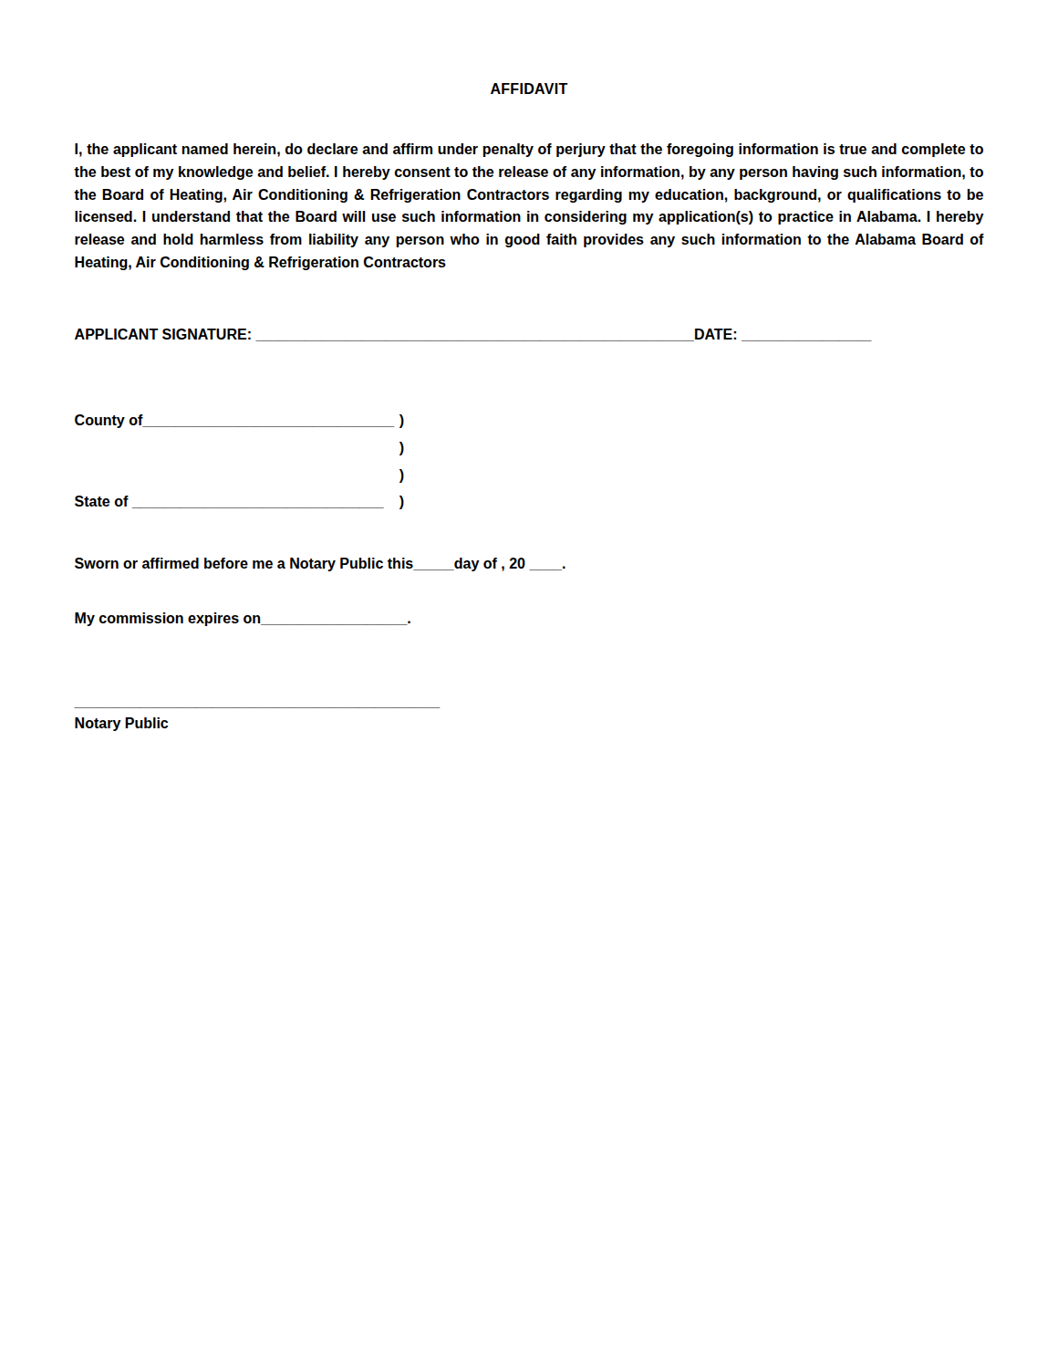AFFIDAVIT
I, the applicant named herein, do declare and affirm under penalty of perjury that the foregoing information is true and complete to the best of my knowledge and belief. I hereby consent to the release of any information, by any person having such information, to the Board of Heating, Air Conditioning & Refrigeration Contractors regarding my education, background, or qualifications to be licensed. I understand that the Board will use such information in considering my application(s) to practice in Alabama. I hereby release and hold harmless from liability any person who in good faith provides any such information to the Alabama Board of Heating, Air Conditioning & Refrigeration Contractors
APPLICANT SIGNATURE: ______________________________________________________DATE: ________________
| County of_______________________________ | ) |
| | ) |
| | ) |
| State of _______________________________ | ) |
Sworn or affirmed before me a Notary Public this_____day of , 20 ____.
My commission expires on__________________.
_____________________________________________
Notary Public